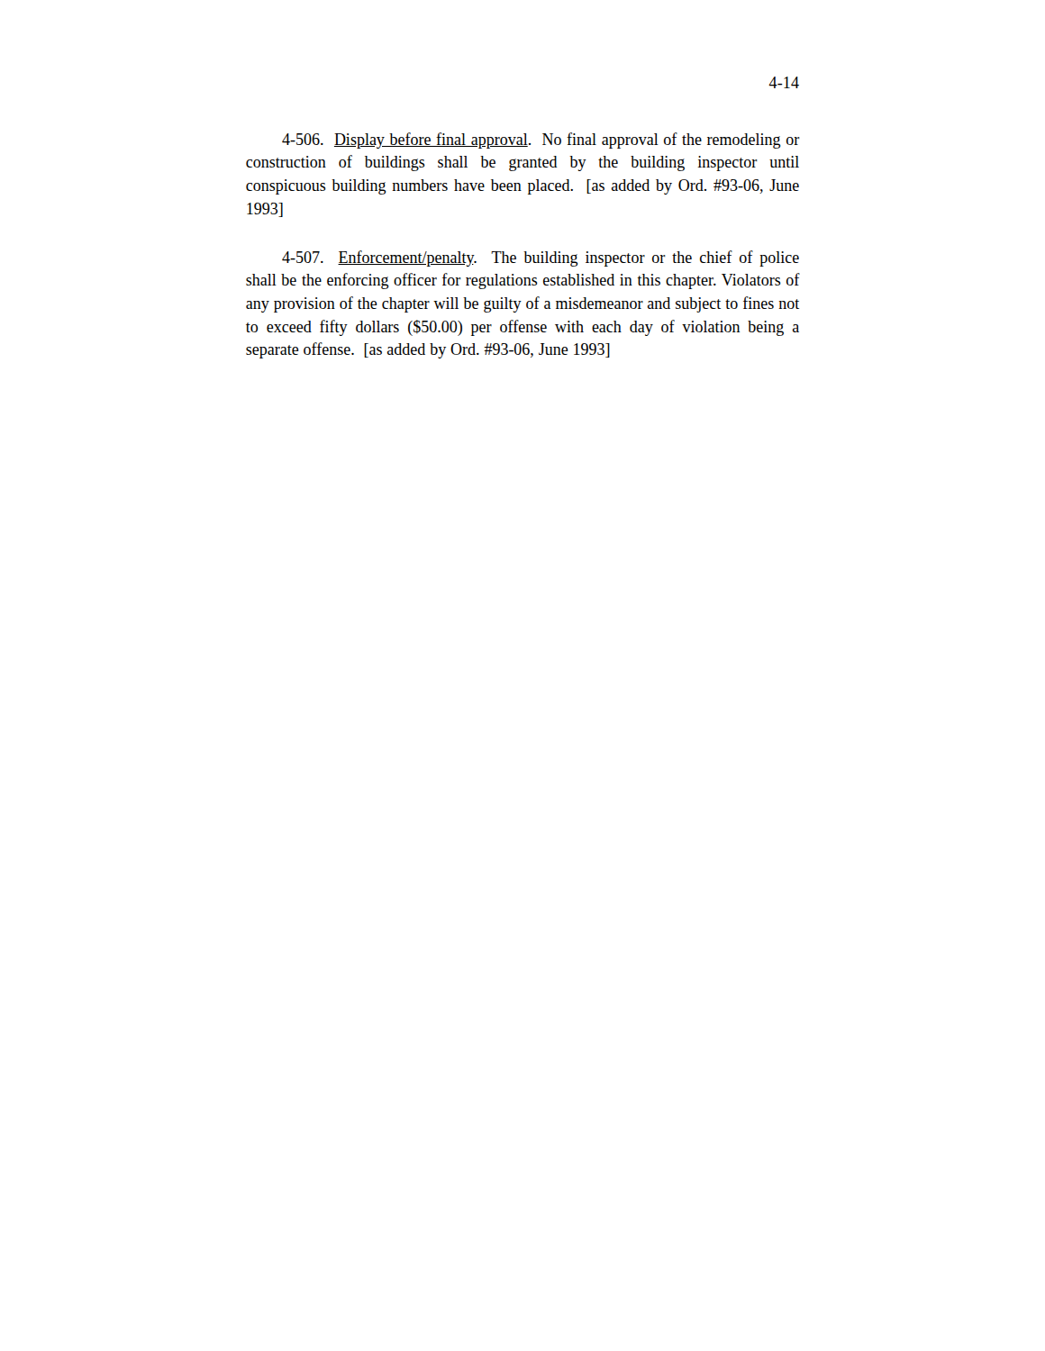4-14
4-506. Display before final approval. No final approval of the remodeling or construction of buildings shall be granted by the building inspector until conspicuous building numbers have been placed. [as added by Ord. #93-06, June 1993]
4-507. Enforcement/penalty. The building inspector or the chief of police shall be the enforcing officer for regulations established in this chapter. Violators of any provision of the chapter will be guilty of a misdemeanor and subject to fines not to exceed fifty dollars ($50.00) per offense with each day of violation being a separate offense. [as added by Ord. #93-06, June 1993]